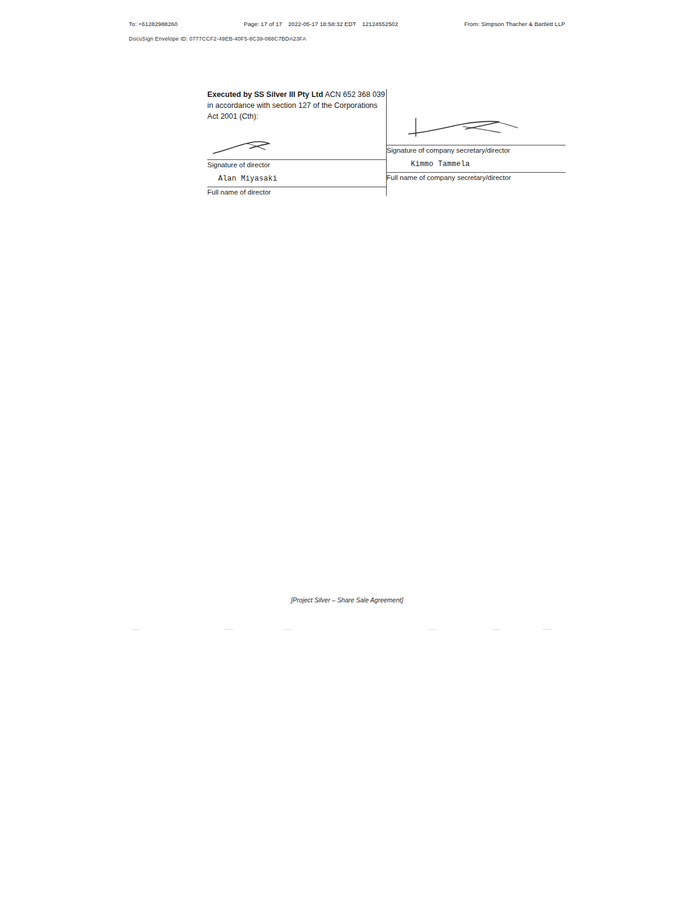To: +61282988260 Page: 17 of 17 2022-05-17 18:58:32 EDT 12124552502 From: Simpson Thacher & Bartlett LLP
DocuSign Envelope ID: 0777CCF2-49EB-40F5-8C39-088C7BDA23FA
| Executed by SS Silver III Pty Ltd ACN 652 368 039 in accordance with section 127 of the Corporations Act 2001 (Cth): Signature of director Alan Miyasaki Full name of director | Signature of company secretary/director Kimmo Tammela Full name of company secretary/director |
[Project Silver – Share Sale Agreement]